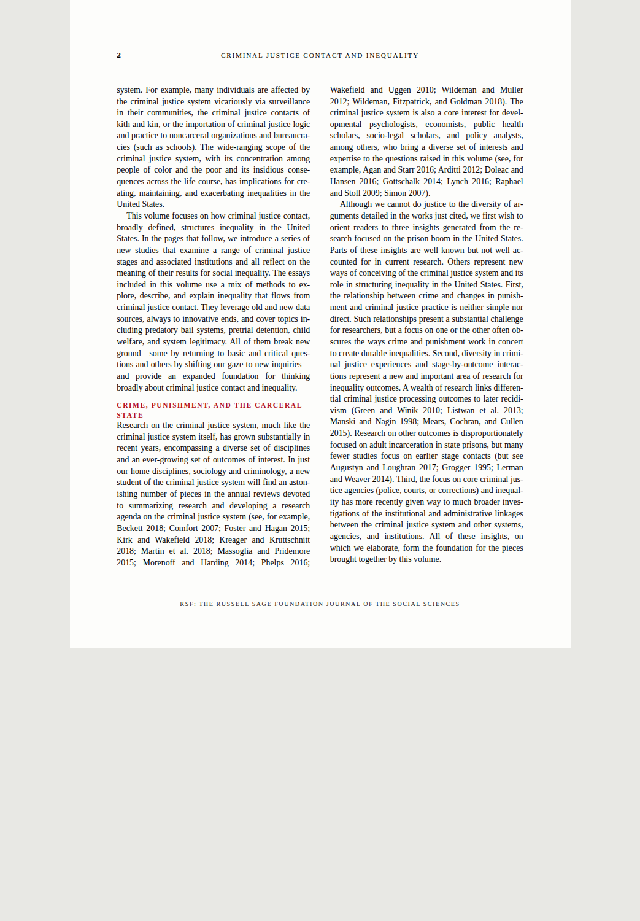2
Criminal Justice Contact and Inequality
system. For example, many individuals are affected by the criminal justice system vicariously via surveillance in their communities, the criminal justice contacts of kith and kin, or the importation of criminal justice logic and practice to noncarceral organizations and bureaucracies (such as schools). The wide-ranging scope of the criminal justice system, with its concentration among people of color and the poor and its insidious consequences across the life course, has implications for creating, maintaining, and exacerbating inequalities in the United States.
This volume focuses on how criminal justice contact, broadly defined, structures inequality in the United States. In the pages that follow, we introduce a series of new studies that examine a range of criminal justice stages and associated institutions and all reflect on the meaning of their results for social inequality. The essays included in this volume use a mix of methods to explore, describe, and explain inequality that flows from criminal justice contact. They leverage old and new data sources, always to innovative ends, and cover topics including predatory bail systems, pretrial detention, child welfare, and system legitimacy. All of them break new ground—some by returning to basic and critical questions and others by shifting our gaze to new inquiries—and provide an expanded foundation for thinking broadly about criminal justice contact and inequality.
Crime, Punishment, and the Carceral State
Research on the criminal justice system, much like the criminal justice system itself, has grown substantially in recent years, encompassing a diverse set of disciplines and an ever-growing set of outcomes of interest. In just our home disciplines, sociology and criminology, a new student of the criminal justice system will find an astonishing number of pieces in the annual reviews devoted to summarizing research and developing a research agenda on the criminal justice system (see, for example, Beckett 2018; Comfort 2007; Foster and Hagan 2015; Kirk and Wakefield 2018; Kreager and Kruttschnitt 2018; Martin et al. 2018; Massoglia and Pridemore 2015; Morenoff and Harding 2014; Phelps 2016; Wakefield and Uggen 2010; Wildeman and Muller 2012; Wildeman, Fitzpatrick, and Goldman 2018). The criminal justice system is also a core interest for developmental psychologists, economists, public health scholars, socio-legal scholars, and policy analysts, among others, who bring a diverse set of interests and expertise to the questions raised in this volume (see, for example, Agan and Starr 2016; Arditti 2012; Doleac and Hansen 2016; Gottschalk 2014; Lynch 2016; Raphael and Stoll 2009; Simon 2007).
Although we cannot do justice to the diversity of arguments detailed in the works just cited, we first wish to orient readers to three insights generated from the research focused on the prison boom in the United States. Parts of these insights are well known but not well accounted for in current research. Others represent new ways of conceiving of the criminal justice system and its role in structuring inequality in the United States. First, the relationship between crime and changes in punishment and criminal justice practice is neither simple nor direct. Such relationships present a substantial challenge for researchers, but a focus on one or the other often obscures the ways crime and punishment work in concert to create durable inequalities. Second, diversity in criminal justice experiences and stage-by-outcome interactions represent a new and important area of research for inequality outcomes. A wealth of research links differential criminal justice processing outcomes to later recidivism (Green and Winik 2010; Listwan et al. 2013; Manski and Nagin 1998; Mears, Cochran, and Cullen 2015). Research on other outcomes is disproportionately focused on adult incarceration in state prisons, but many fewer studies focus on earlier stage contacts (but see Augustyn and Loughran 2017; Grogger 1995; Lerman and Weaver 2014). Third, the focus on core criminal justice agencies (police, courts, or corrections) and inequality has more recently given way to much broader investigations of the institutional and administrative linkages between the criminal justice system and other systems, agencies, and institutions. All of these insights, on which we elaborate, form the foundation for the pieces brought together by this volume.
RSF: The Russell Sage Foundation Journal of the Social Sciences